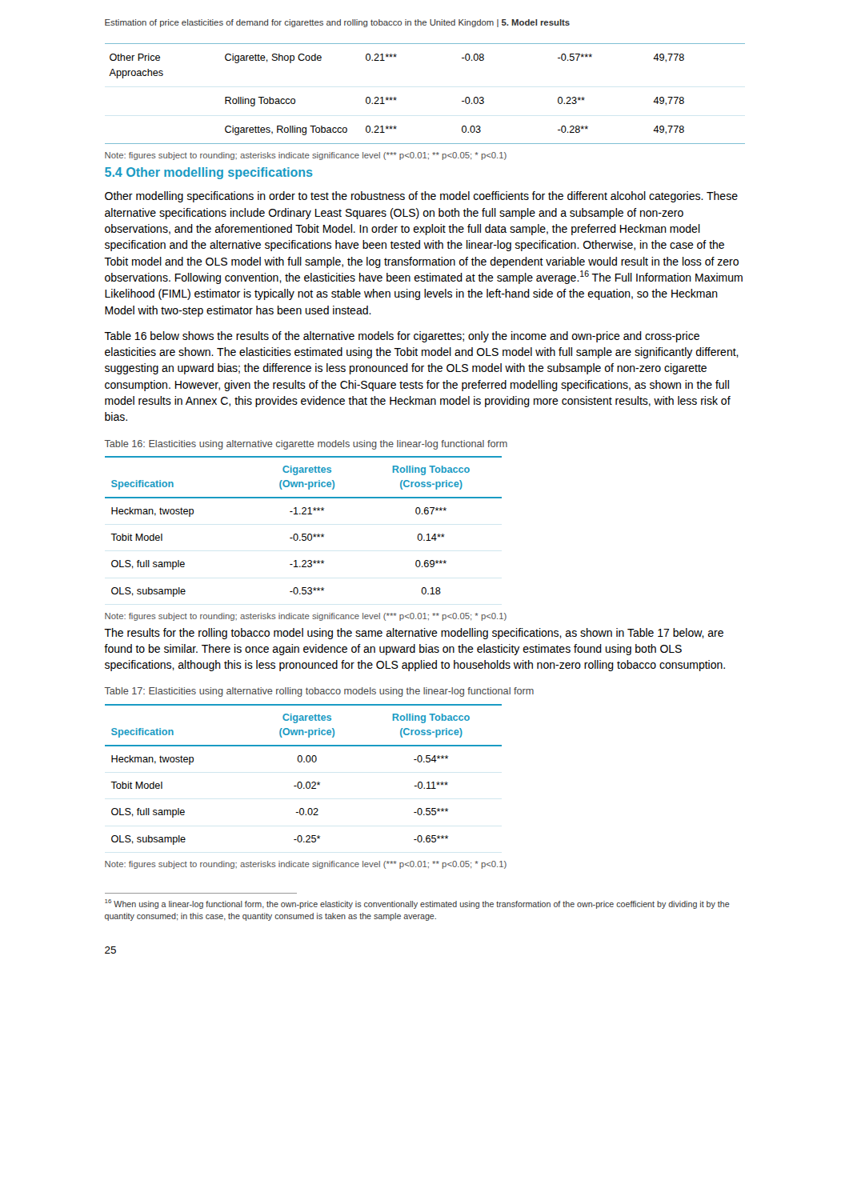Estimation of price elasticities of demand for cigarettes and rolling tobacco in the United Kingdom | 5. Model results
| Other Price Approaches | Cigarette, Shop Code | 0.21*** | -0.08 | -0.57*** | 49,778 |
| | Rolling Tobacco | 0.21*** | -0.03 | 0.23** | 49,778 |
| | Cigarettes, Rolling Tobacco | 0.21*** | 0.03 | -0.28** | 49,778 |
Note: figures subject to rounding; asterisks indicate significance level (*** p<0.01; ** p<0.05; * p<0.1)
5.4 Other modelling specifications
Other modelling specifications in order to test the robustness of the model coefficients for the different alcohol categories. These alternative specifications include Ordinary Least Squares (OLS) on both the full sample and a subsample of non-zero observations, and the aforementioned Tobit Model. In order to exploit the full data sample, the preferred Heckman model specification and the alternative specifications have been tested with the linear-log specification. Otherwise, in the case of the Tobit model and the OLS model with full sample, the log transformation of the dependent variable would result in the loss of zero observations. Following convention, the elasticities have been estimated at the sample average.16 The Full Information Maximum Likelihood (FIML) estimator is typically not as stable when using levels in the left-hand side of the equation, so the Heckman Model with two-step estimator has been used instead.
Table 16 below shows the results of the alternative models for cigarettes; only the income and own-price and cross-price elasticities are shown. The elasticities estimated using the Tobit model and OLS model with full sample are significantly different, suggesting an upward bias; the difference is less pronounced for the OLS model with the subsample of non-zero cigarette consumption. However, given the results of the Chi-Square tests for the preferred modelling specifications, as shown in the full model results in Annex C, this provides evidence that the Heckman model is providing more consistent results, with less risk of bias.
Table 16: Elasticities using alternative cigarette models using the linear-log functional form
| Specification | Cigarettes (Own-price) | Rolling Tobacco (Cross-price) |
| --- | --- | --- |
| Heckman, twostep | -1.21*** | 0.67*** |
| Tobit Model | -0.50*** | 0.14** |
| OLS, full sample | -1.23*** | 0.69*** |
| OLS, subsample | -0.53*** | 0.18 |
Note: figures subject to rounding; asterisks indicate significance level (*** p<0.01; ** p<0.05; * p<0.1)
The results for the rolling tobacco model using the same alternative modelling specifications, as shown in Table 17 below, are found to be similar. There is once again evidence of an upward bias on the elasticity estimates found using both OLS specifications, although this is less pronounced for the OLS applied to households with non-zero rolling tobacco consumption.
Table 17: Elasticities using alternative rolling tobacco models using the linear-log functional form
| Specification | Cigarettes (Own-price) | Rolling Tobacco (Cross-price) |
| --- | --- | --- |
| Heckman, twostep | 0.00 | -0.54*** |
| Tobit Model | -0.02* | -0.11*** |
| OLS, full sample | -0.02 | -0.55*** |
| OLS, subsample | -0.25* | -0.65*** |
Note: figures subject to rounding; asterisks indicate significance level (*** p<0.01; ** p<0.05; * p<0.1)
16 When using a linear-log functional form, the own-price elasticity is conventionally estimated using the transformation of the own-price coefficient by dividing it by the quantity consumed; in this case, the quantity consumed is taken as the sample average.
25